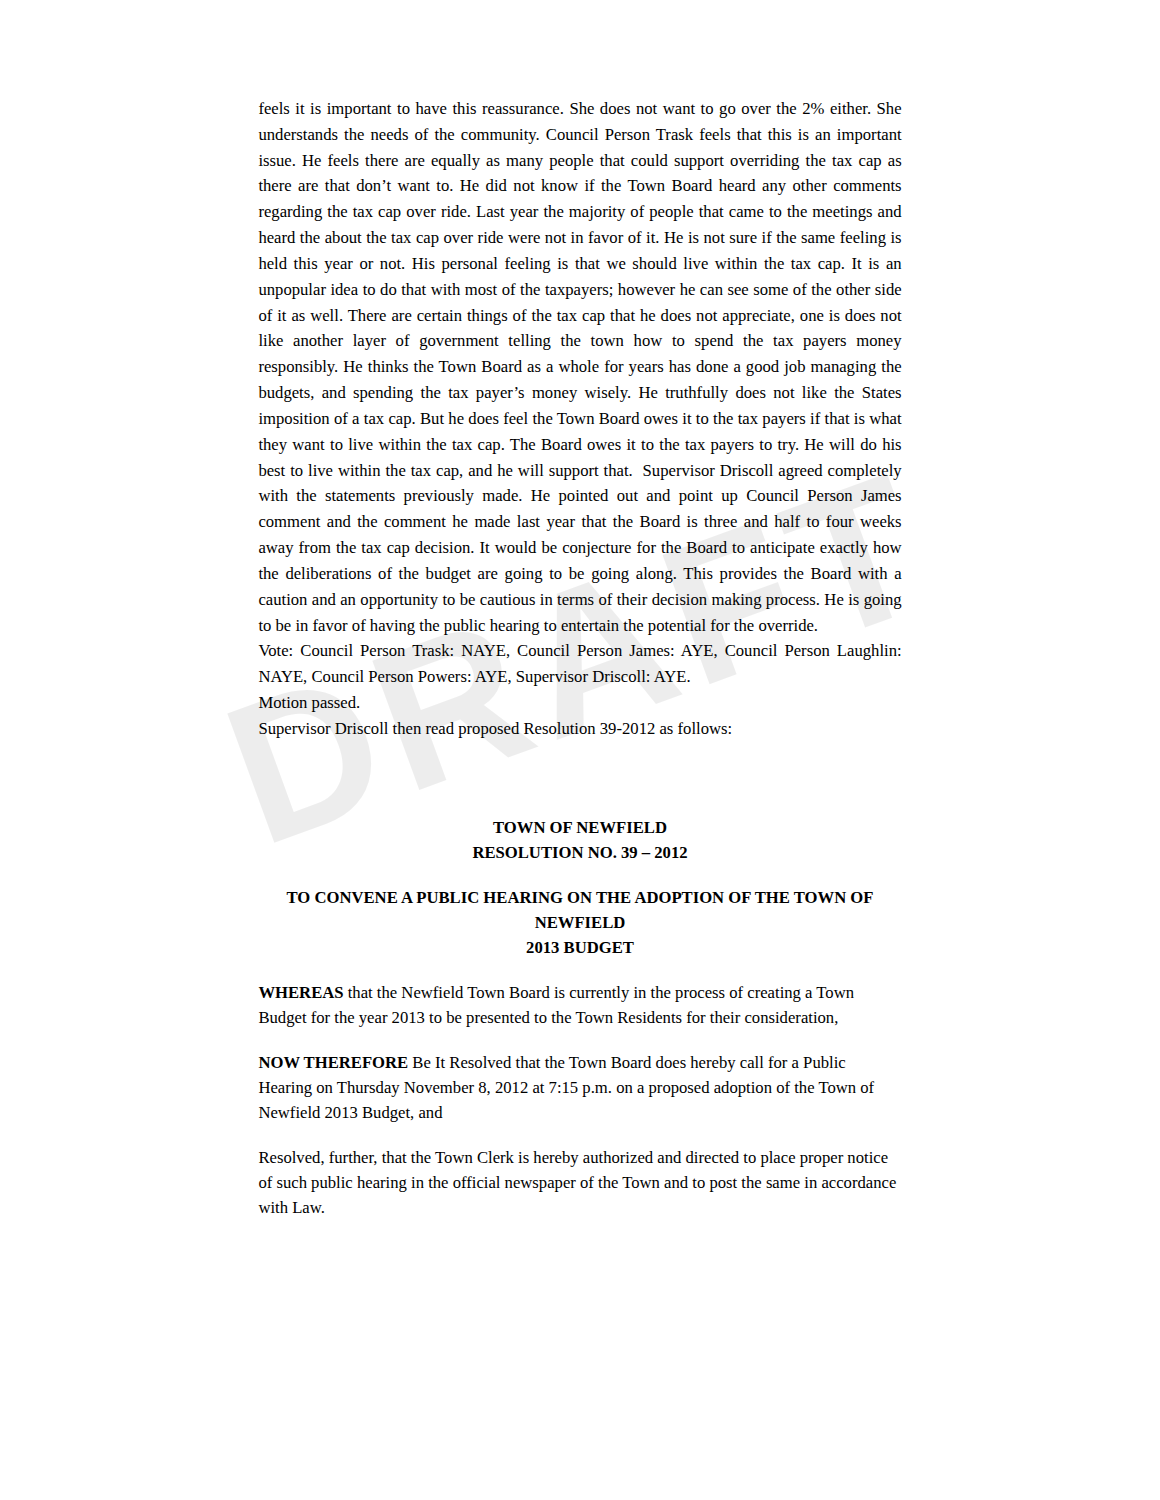DRAFT
feels it is important to have this reassurance. She does not want to go over the 2% either. She understands the needs of the community. Council Person Trask feels that this is an important issue. He feels there are equally as many people that could support overriding the tax cap as there are that don’t want to. He did not know if the Town Board heard any other comments regarding the tax cap over ride. Last year the majority of people that came to the meetings and heard the about the tax cap over ride were not in favor of it. He is not sure if the same feeling is held this year or not. His personal feeling is that we should live within the tax cap. It is an unpopular idea to do that with most of the taxpayers; however he can see some of the other side of it as well. There are certain things of the tax cap that he does not appreciate, one is does not like another layer of government telling the town how to spend the tax payers money responsibly. He thinks the Town Board as a whole for years has done a good job managing the budgets, and spending the tax payer’s money wisely. He truthfully does not like the States imposition of a tax cap. But he does feel the Town Board owes it to the tax payers if that is what they want to live within the tax cap. The Board owes it to the tax payers to try. He will do his best to live within the tax cap, and he will support that. Supervisor Driscoll agreed completely with the statements previously made. He pointed out and point up Council Person James comment and the comment he made last year that the Board is three and half to four weeks away from the tax cap decision. It would be conjecture for the Board to anticipate exactly how the deliberations of the budget are going to be going along. This provides the Board with a caution and an opportunity to be cautious in terms of their decision making process. He is going to be in favor of having the public hearing to entertain the potential for the override.
Vote: Council Person Trask: NAYE, Council Person James: AYE, Council Person Laughlin: NAYE, Council Person Powers: AYE, Supervisor Driscoll: AYE.
Motion passed.
Supervisor Driscoll then read proposed Resolution 39-2012 as follows:
TOWN OF NEWFIELD
RESOLUTION NO. 39 – 2012
TO CONVENE A PUBLIC HEARING ON THE ADOPTION OF THE TOWN OF NEWFIELD
2013 BUDGET
WHEREAS that the Newfield Town Board is currently in the process of creating a Town Budget for the year 2013 to be presented to the Town Residents for their consideration,
NOW THEREFORE Be It Resolved that the Town Board does hereby call for a Public Hearing on Thursday November 8, 2012 at 7:15 p.m. on a proposed adoption of the Town of Newfield 2013 Budget, and
Resolved, further, that the Town Clerk is hereby authorized and directed to place proper notice of such public hearing in the official newspaper of the Town and to post the same in accordance with Law.